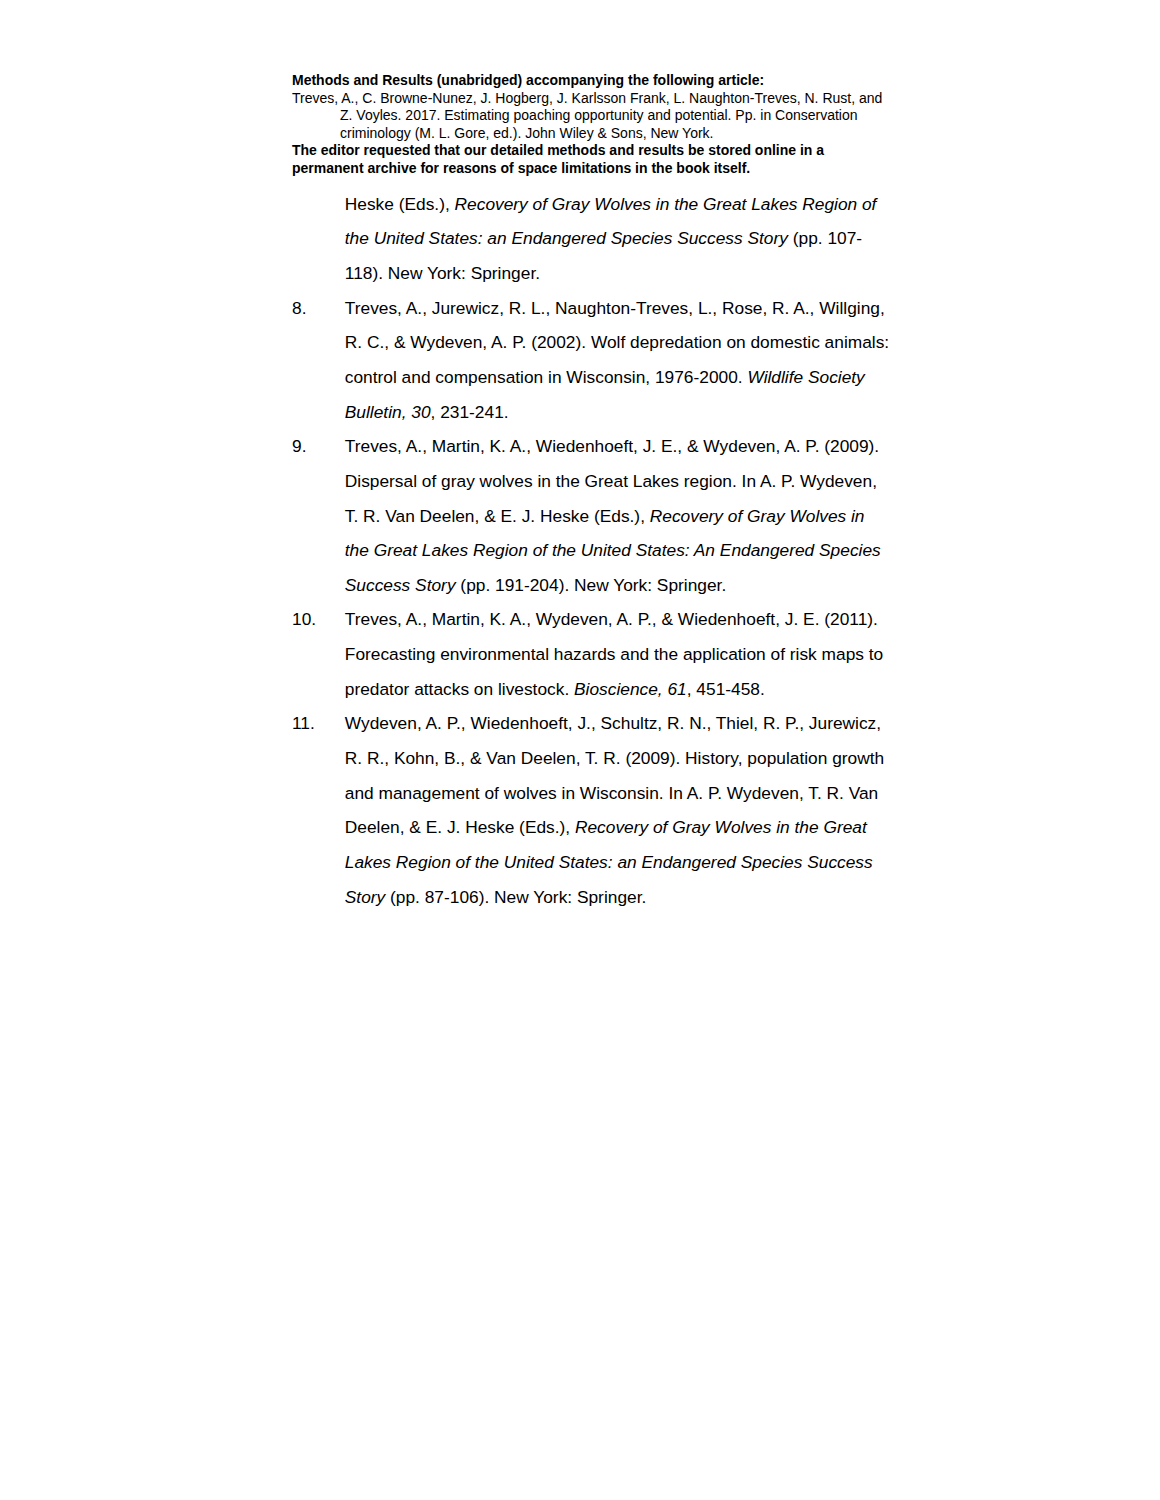Methods and Results (unabridged) accompanying the following article:
Treves, A., C. Browne-Nunez, J. Hogberg, J. Karlsson Frank, L. Naughton-Treves, N. Rust, and Z. Voyles. 2017. Estimating poaching opportunity and potential. Pp. in Conservation criminology (M. L. Gore, ed.). John Wiley & Sons, New York.
The editor requested that our detailed methods and results be stored online in a permanent archive for reasons of space limitations in the book itself.
Heske (Eds.), Recovery of Gray Wolves in the Great Lakes Region of the United States: an Endangered Species Success Story (pp. 107-118). New York: Springer.
8.
Treves, A., Jurewicz, R. L., Naughton-Treves, L., Rose, R. A., Willging, R. C., & Wydeven, A. P. (2002). Wolf depredation on domestic animals: control and compensation in Wisconsin, 1976-2000. Wildlife Society Bulletin, 30, 231-241.
9.
Treves, A., Martin, K. A., Wiedenhoeft, J. E., & Wydeven, A. P. (2009). Dispersal of gray wolves in the Great Lakes region. In A. P. Wydeven, T. R. Van Deelen, & E. J. Heske (Eds.), Recovery of Gray Wolves in the Great Lakes Region of the United States: An Endangered Species Success Story (pp. 191-204). New York: Springer.
10.
Treves, A., Martin, K. A., Wydeven, A. P., & Wiedenhoeft, J. E. (2011). Forecasting environmental hazards and the application of risk maps to predator attacks on livestock. Bioscience, 61, 451-458.
11.
Wydeven, A. P., Wiedenhoeft, J., Schultz, R. N., Thiel, R. P., Jurewicz, R. R., Kohn, B., & Van Deelen, T. R. (2009). History, population growth and management of wolves in Wisconsin. In A. P. Wydeven, T. R. Van Deelen, & E. J. Heske (Eds.), Recovery of Gray Wolves in the Great Lakes Region of the United States: an Endangered Species Success Story (pp. 87-106). New York: Springer.